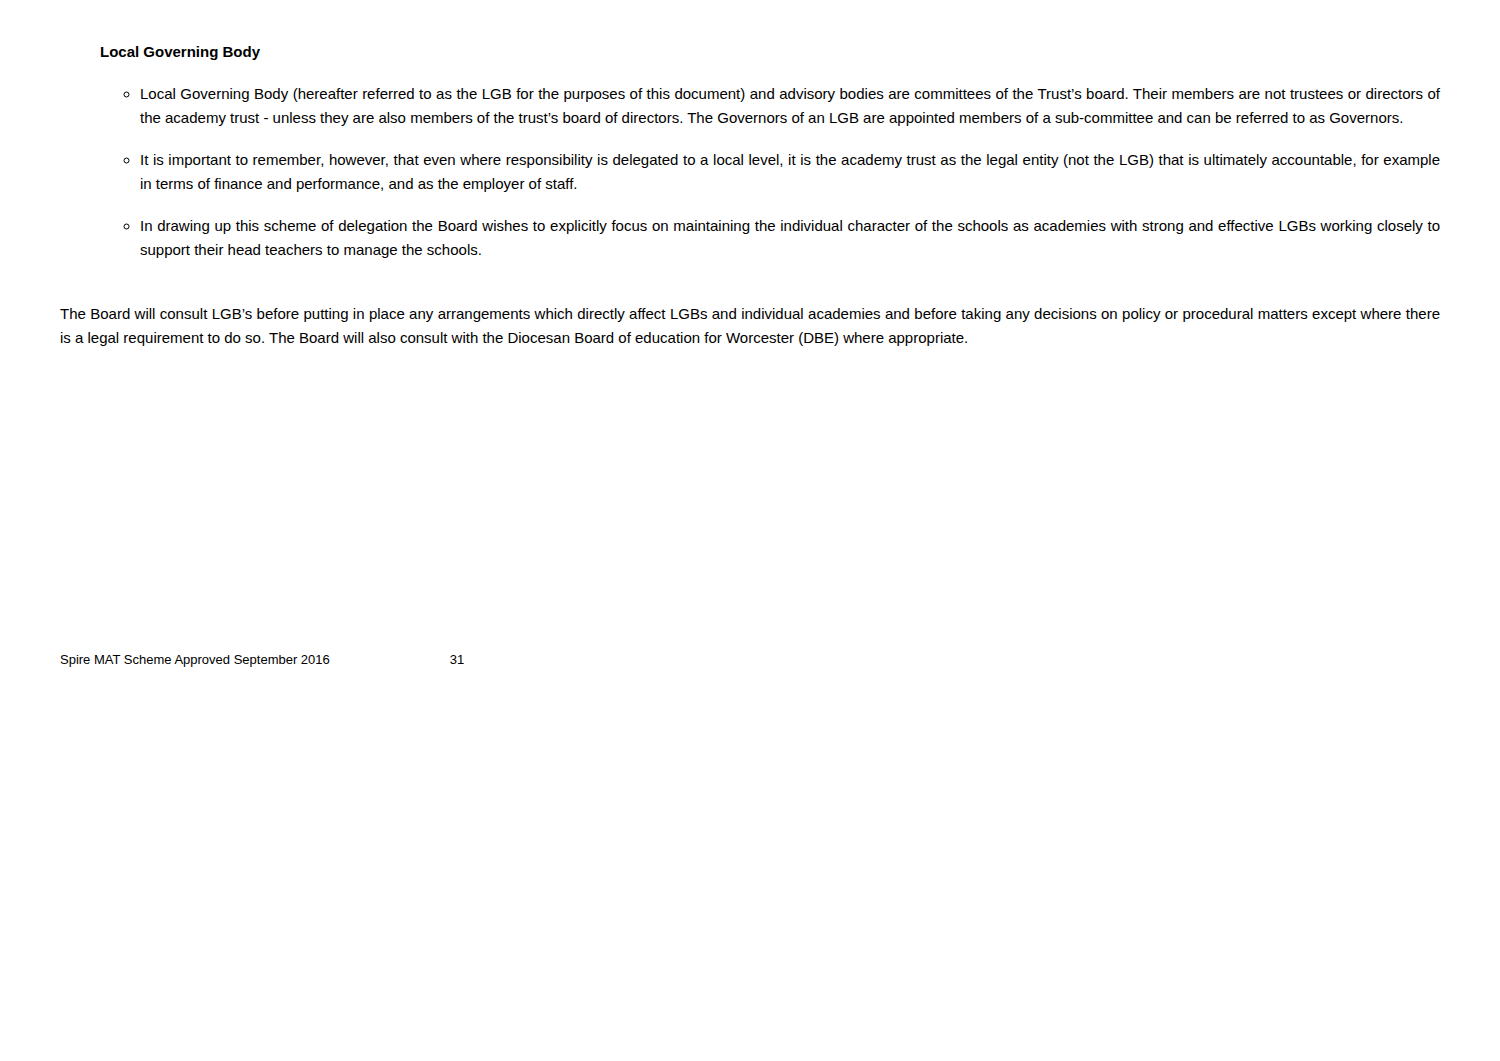Local Governing Body
Local Governing Body (hereafter referred to as the LGB for the purposes of this document) and advisory bodies are committees of the Trust’s board. Their members are not trustees or directors of the academy trust - unless they are also members of the trust’s board of directors. The Governors of an LGB are appointed members of a sub-committee and can be referred to as Governors.
It is important to remember, however, that even where responsibility is delegated to a local level, it is the academy trust as the legal entity (not the LGB) that is ultimately accountable, for example in terms of finance and performance, and as the employer of staff.
In drawing up this scheme of delegation the Board wishes to explicitly focus on maintaining the individual character of the schools as academies with strong and effective LGBs working closely to support their head teachers to manage the schools.
The Board will consult LGB’s before putting in place any arrangements which directly affect LGBs and individual academies and before taking any decisions on policy or procedural matters except where there is a legal requirement to do so. The Board will also consult with the Diocesan Board of education for Worcester (DBE) where appropriate.
Spire MAT Scheme Approved September 2016 31